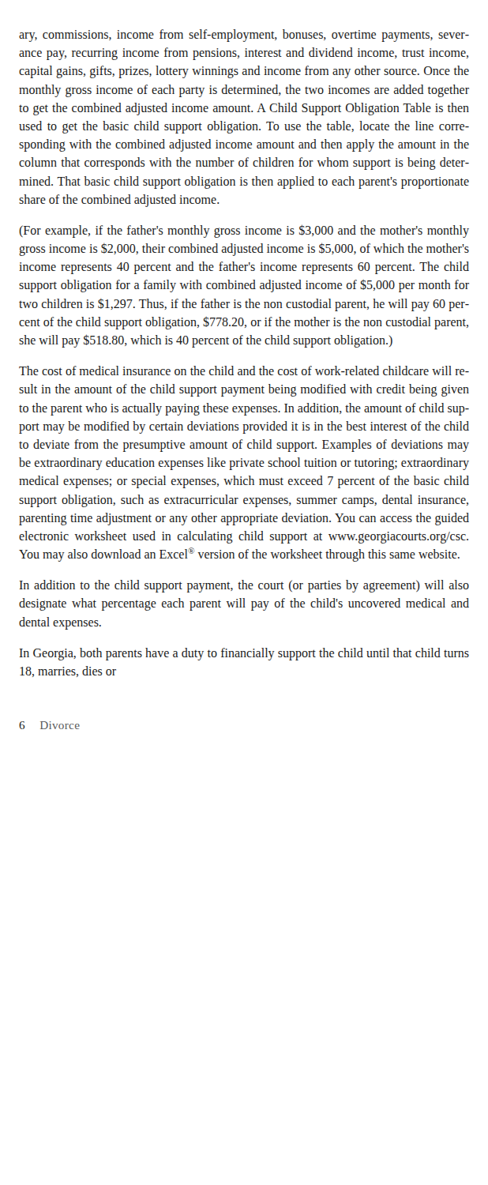ary, commissions, income from self-employment, bonuses, overtime payments, severance pay, recurring income from pensions, interest and dividend income, trust income, capital gains, gifts, prizes, lottery winnings and income from any other source. Once the monthly gross income of each party is determined, the two incomes are added together to get the combined adjusted income amount. A Child Support Obligation Table is then used to get the basic child support obligation. To use the table, locate the line corresponding with the combined adjusted income amount and then apply the amount in the column that corresponds with the number of children for whom support is being determined. That basic child support obligation is then applied to each parent's proportionate share of the combined adjusted income.
(For example, if the father's monthly gross income is $3,000 and the mother's monthly gross income is $2,000, their combined adjusted income is $5,000, of which the mother's income represents 40 percent and the father's income represents 60 percent. The child support obligation for a family with combined adjusted income of $5,000 per month for two children is $1,297. Thus, if the father is the non custodial parent, he will pay 60 percent of the child support obligation, $778.20, or if the mother is the non custodial parent, she will pay $518.80, which is 40 percent of the child support obligation.)
The cost of medical insurance on the child and the cost of work-related childcare will result in the amount of the child support payment being modified with credit being given to the parent who is actually paying these expenses. In addition, the amount of child support may be modified by certain deviations provided it is in the best interest of the child to deviate from the presumptive amount of child support. Examples of deviations may be extraordinary education expenses like private school tuition or tutoring; extraordinary medical expenses; or special expenses, which must exceed 7 percent of the basic child support obligation, such as extracurricular expenses, summer camps, dental insurance, parenting time adjustment or any other appropriate deviation. You can access the guided electronic worksheet used in calculating child support at www.georgiacourts.org/csc. You may also download an Excel® version of the worksheet through this same website.
In addition to the child support payment, the court (or parties by agreement) will also designate what percentage each parent will pay of the child's uncovered medical and dental expenses.
In Georgia, both parents have a duty to financially support the child until that child turns 18, marries, dies or
6 Divorce